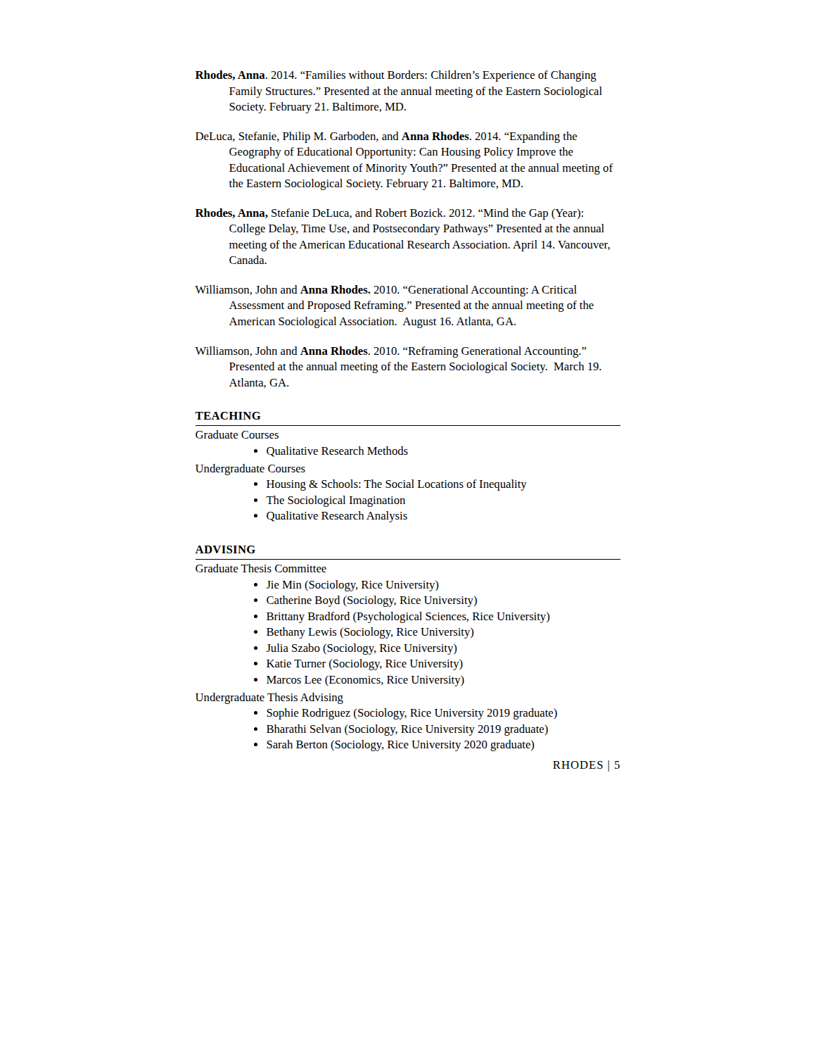Rhodes, Anna. 2014. “Families without Borders: Children’s Experience of Changing Family Structures.” Presented at the annual meeting of the Eastern Sociological Society. February 21. Baltimore, MD.
DeLuca, Stefanie, Philip M. Garboden, and Anna Rhodes. 2014. “Expanding the Geography of Educational Opportunity: Can Housing Policy Improve the Educational Achievement of Minority Youth?” Presented at the annual meeting of the Eastern Sociological Society. February 21. Baltimore, MD.
Rhodes, Anna, Stefanie DeLuca, and Robert Bozick. 2012. “Mind the Gap (Year): College Delay, Time Use, and Postsecondary Pathways” Presented at the annual meeting of the American Educational Research Association. April 14. Vancouver, Canada.
Williamson, John and Anna Rhodes. 2010. “Generational Accounting: A Critical Assessment and Proposed Reframing.” Presented at the annual meeting of the American Sociological Association. August 16. Atlanta, GA.
Williamson, John and Anna Rhodes. 2010. “Reframing Generational Accounting.” Presented at the annual meeting of the Eastern Sociological Society. March 19. Atlanta, GA.
Teaching
Graduate Courses
Qualitative Research Methods
Undergraduate Courses
Housing & Schools: The Social Locations of Inequality
The Sociological Imagination
Qualitative Research Analysis
Advising
Graduate Thesis Committee
Jie Min (Sociology, Rice University)
Catherine Boyd (Sociology, Rice University)
Brittany Bradford (Psychological Sciences, Rice University)
Bethany Lewis (Sociology, Rice University)
Julia Szabo (Sociology, Rice University)
Katie Turner (Sociology, Rice University)
Marcos Lee (Economics, Rice University)
Undergraduate Thesis Advising
Sophie Rodriguez (Sociology, Rice University 2019 graduate)
Bharathi Selvan (Sociology, Rice University 2019 graduate)
Sarah Berton (Sociology, Rice University 2020 graduate)
RHODES | 5